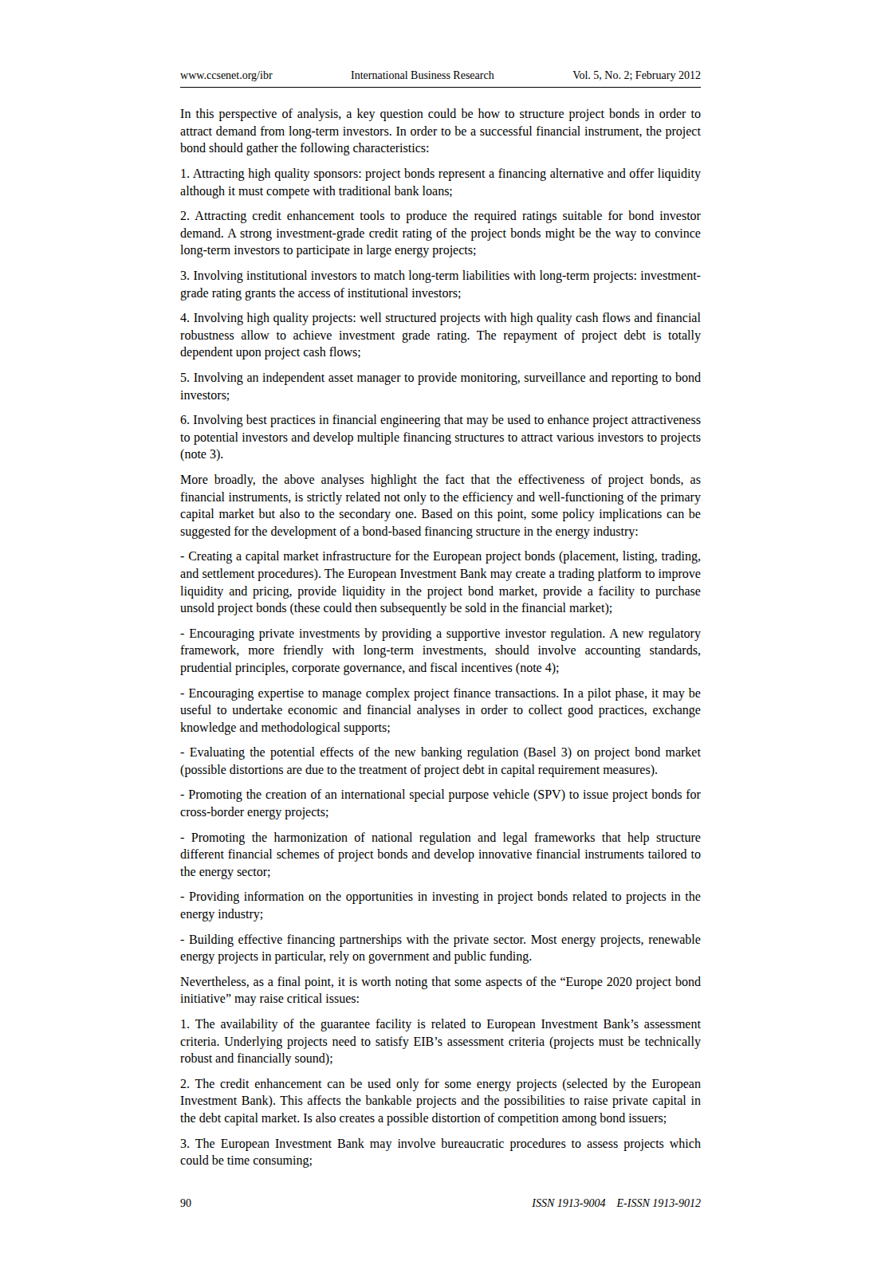www.ccsenet.org/ibr International Business Research Vol. 5, No. 2; February 2012
In this perspective of analysis, a key question could be how to structure project bonds in order to attract demand from long-term investors. In order to be a successful financial instrument, the project bond should gather the following characteristics:
1. Attracting high quality sponsors: project bonds represent a financing alternative and offer liquidity although it must compete with traditional bank loans;
2. Attracting credit enhancement tools to produce the required ratings suitable for bond investor demand. A strong investment-grade credit rating of the project bonds might be the way to convince long-term investors to participate in large energy projects;
3. Involving institutional investors to match long-term liabilities with long-term projects: investment-grade rating grants the access of institutional investors;
4. Involving high quality projects: well structured projects with high quality cash flows and financial robustness allow to achieve investment grade rating. The repayment of project debt is totally dependent upon project cash flows;
5. Involving an independent asset manager to provide monitoring, surveillance and reporting to bond investors;
6. Involving best practices in financial engineering that may be used to enhance project attractiveness to potential investors and develop multiple financing structures to attract various investors to projects (note 3).
More broadly, the above analyses highlight the fact that the effectiveness of project bonds, as financial instruments, is strictly related not only to the efficiency and well-functioning of the primary capital market but also to the secondary one. Based on this point, some policy implications can be suggested for the development of a bond-based financing structure in the energy industry:
- Creating a capital market infrastructure for the European project bonds (placement, listing, trading, and settlement procedures). The European Investment Bank may create a trading platform to improve liquidity and pricing, provide liquidity in the project bond market, provide a facility to purchase unsold project bonds (these could then subsequently be sold in the financial market);
- Encouraging private investments by providing a supportive investor regulation. A new regulatory framework, more friendly with long-term investments, should involve accounting standards, prudential principles, corporate governance, and fiscal incentives (note 4);
- Encouraging expertise to manage complex project finance transactions. In a pilot phase, it may be useful to undertake economic and financial analyses in order to collect good practices, exchange knowledge and methodological supports;
- Evaluating the potential effects of the new banking regulation (Basel 3) on project bond market (possible distortions are due to the treatment of project debt in capital requirement measures).
- Promoting the creation of an international special purpose vehicle (SPV) to issue project bonds for cross-border energy projects;
- Promoting the harmonization of national regulation and legal frameworks that help structure different financial schemes of project bonds and develop innovative financial instruments tailored to the energy sector;
- Providing information on the opportunities in investing in project bonds related to projects in the energy industry;
- Building effective financing partnerships with the private sector. Most energy projects, renewable energy projects in particular, rely on government and public funding.
Nevertheless, as a final point, it is worth noting that some aspects of the “Europe 2020 project bond initiative” may raise critical issues:
1. The availability of the guarantee facility is related to European Investment Bank’s assessment criteria. Underlying projects need to satisfy EIB’s assessment criteria (projects must be technically robust and financially sound);
2. The credit enhancement can be used only for some energy projects (selected by the European Investment Bank). This affects the bankable projects and the possibilities to raise private capital in the debt capital market. Is also creates a possible distortion of competition among bond issuers;
3. The European Investment Bank may involve bureaucratic procedures to assess projects which could be time consuming;
90 ISSN 1913-9004 E-ISSN 1913-9012